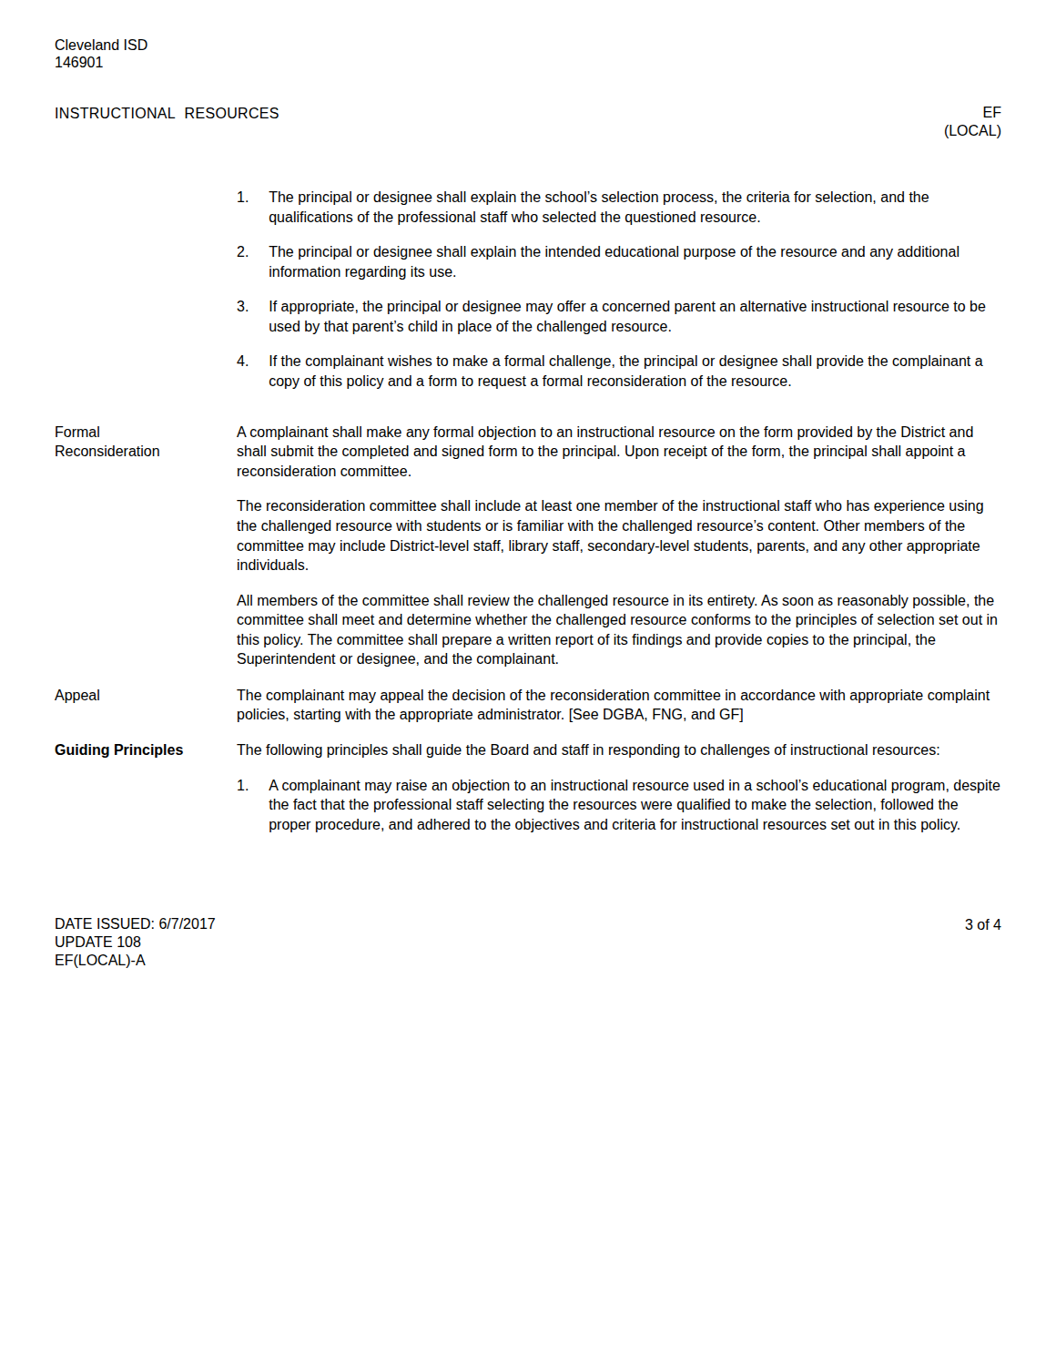Cleveland ISD
146901
INSTRUCTIONAL RESOURCES
EF
(LOCAL)
1. The principal or designee shall explain the school’s selection process, the criteria for selection, and the qualifications of the professional staff who selected the questioned resource.
2. The principal or designee shall explain the intended educational purpose of the resource and any additional information regarding its use.
3. If appropriate, the principal or designee may offer a concerned parent an alternative instructional resource to be used by that parent’s child in place of the challenged resource.
4. If the complainant wishes to make a formal challenge, the principal or designee shall provide the complainant a copy of this policy and a form to request a formal reconsideration of the resource.
Formal
Reconsideration
A complainant shall make any formal objection to an instructional resource on the form provided by the District and shall submit the completed and signed form to the principal. Upon receipt of the form, the principal shall appoint a reconsideration committee.
The reconsideration committee shall include at least one member of the instructional staff who has experience using the challenged resource with students or is familiar with the challenged resource’s content. Other members of the committee may include District-level staff, library staff, secondary-level students, parents, and any other appropriate individuals.
All members of the committee shall review the challenged resource in its entirety. As soon as reasonably possible, the committee shall meet and determine whether the challenged resource conforms to the principles of selection set out in this policy. The committee shall prepare a written report of its findings and provide copies to the principal, the Superintendent or designee, and the complainant.
Appeal
The complainant may appeal the decision of the reconsideration committee in accordance with appropriate complaint policies, starting with the appropriate administrator. [See DGBA, FNG, and GF]
Guiding Principles
The following principles shall guide the Board and staff in responding to challenges of instructional resources:
1. A complainant may raise an objection to an instructional resource used in a school’s educational program, despite the fact that the professional staff selecting the resources were qualified to make the selection, followed the proper procedure, and adhered to the objectives and criteria for instructional resources set out in this policy.
DATE ISSUED: 6/7/2017
UPDATE 108
EF(LOCAL)-A
3 of 4